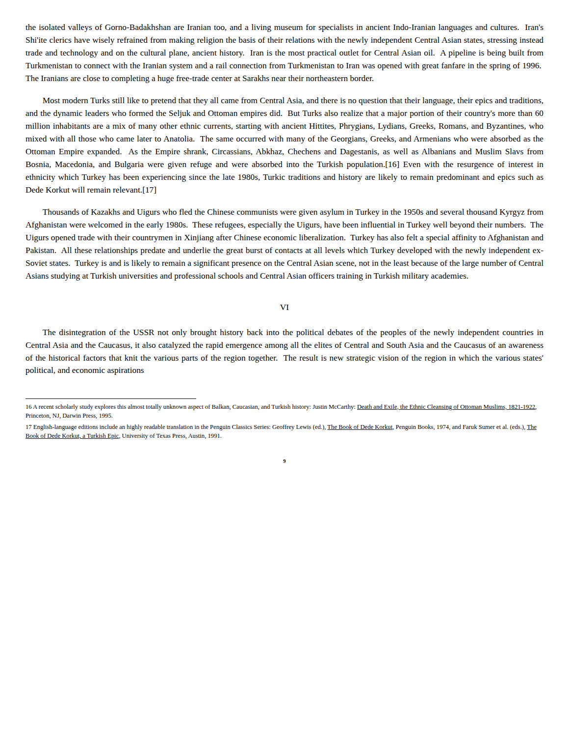the isolated valleys of Gorno-Badakhshan are Iranian too, and a living museum for specialists in ancient Indo-Iranian languages and cultures. Iran's Shi'ite clerics have wisely refrained from making religion the basis of their relations with the newly independent Central Asian states, stressing instead trade and technology and on the cultural plane, ancient history. Iran is the most practical outlet for Central Asian oil. A pipeline is being built from Turkmenistan to connect with the Iranian system and a rail connection from Turkmenistan to Iran was opened with great fanfare in the spring of 1996. The Iranians are close to completing a huge free-trade center at Sarakhs near their northeastern border.
Most modern Turks still like to pretend that they all came from Central Asia, and there is no question that their language, their epics and traditions, and the dynamic leaders who formed the Seljuk and Ottoman empires did. But Turks also realize that a major portion of their country's more than 60 million inhabitants are a mix of many other ethnic currents, starting with ancient Hittites, Phrygians, Lydians, Greeks, Romans, and Byzantines, who mixed with all those who came later to Anatolia. The same occurred with many of the Georgians, Greeks, and Armenians who were absorbed as the Ottoman Empire expanded. As the Empire shrank, Circassians, Abkhaz, Chechens and Dagestanis, as well as Albanians and Muslim Slavs from Bosnia, Macedonia, and Bulgaria were given refuge and were absorbed into the Turkish population.[16] Even with the resurgence of interest in ethnicity which Turkey has been experiencing since the late 1980s, Turkic traditions and history are likely to remain predominant and epics such as Dede Korkut will remain relevant.[17]
Thousands of Kazakhs and Uigurs who fled the Chinese communists were given asylum in Turkey in the 1950s and several thousand Kyrgyz from Afghanistan were welcomed in the early 1980s. These refugees, especially the Uigurs, have been influential in Turkey well beyond their numbers. The Uigurs opened trade with their countrymen in Xinjiang after Chinese economic liberalization. Turkey has also felt a special affinity to Afghanistan and Pakistan. All these relationships predate and underlie the great burst of contacts at all levels which Turkey developed with the newly independent ex-Soviet states. Turkey is and is likely to remain a significant presence on the Central Asian scene, not in the least because of the large number of Central Asians studying at Turkish universities and professional schools and Central Asian officers training in Turkish military academies.
VI
The disintegration of the USSR not only brought history back into the political debates of the peoples of the newly independent countries in Central Asia and the Caucasus, it also catalyzed the rapid emergence among all the elites of Central and South Asia and the Caucasus of an awareness of the historical factors that knit the various parts of the region together. The result is new strategic vision of the region in which the various states' political, and economic aspirations
16 A recent scholarly study explores this almost totally unknown aspect of Balkan, Caucasian, and Turkish history: Justin McCarthy: Death and Exile, the Ethnic Cleansing of Ottoman Muslims, 1821-1922, Princeton, NJ, Darwin Press, 1995.
17 English-language editions include an highly readable translation in the Penguin Classics Series: Geoffrey Lewis (ed.), The Book of Dede Korkut, Penguin Books, 1974, and Faruk Sumer et al. (eds.), The Book of Dede Korkut, a Turkish Epic, University of Texas Press, Austin, 1991.
9